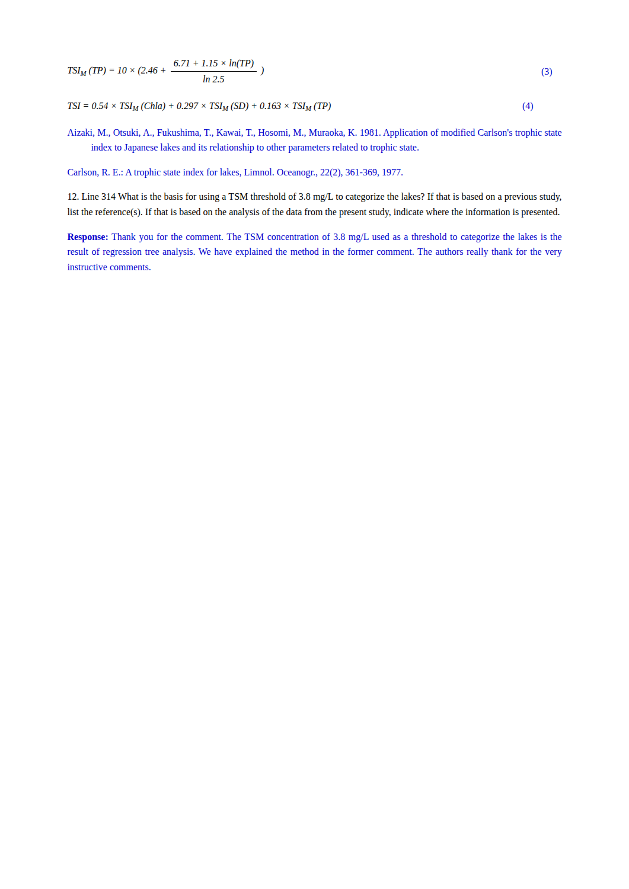TSIM (TP) = 10 × (2.46 + 6.71 + 1.15 × ln(TP) ln 2.5 ) (3)
TSI = 0.54 × TSIM (Chla) + 0.297 × TSIM (SD) + 0.163 × TSIM (TP) (4)
Aizaki, M., Otsuki, A., Fukushima, T., Kawai, T., Hosomi, M., Muraoka, K. 1981. Application of modified Carlson's trophic state index to Japanese lakes and its relationship to other parameters related to trophic state.
Carlson, R. E.: A trophic state index for lakes, Limnol. Oceanogr., 22(2), 361-369, 1977.
12. Line 314 What is the basis for using a TSM threshold of 3.8 mg/L to categorize the lakes? If that is based on a previous study, list the reference(s). If that is based on the analysis of the data from the present study, indicate where the information is presented.
Response: Thank you for the comment. The TSM concentration of 3.8 mg/L used as a threshold to categorize the lakes is the result of regression tree analysis. We have explained the method in the former comment. The authors really thank for the very instructive comments.